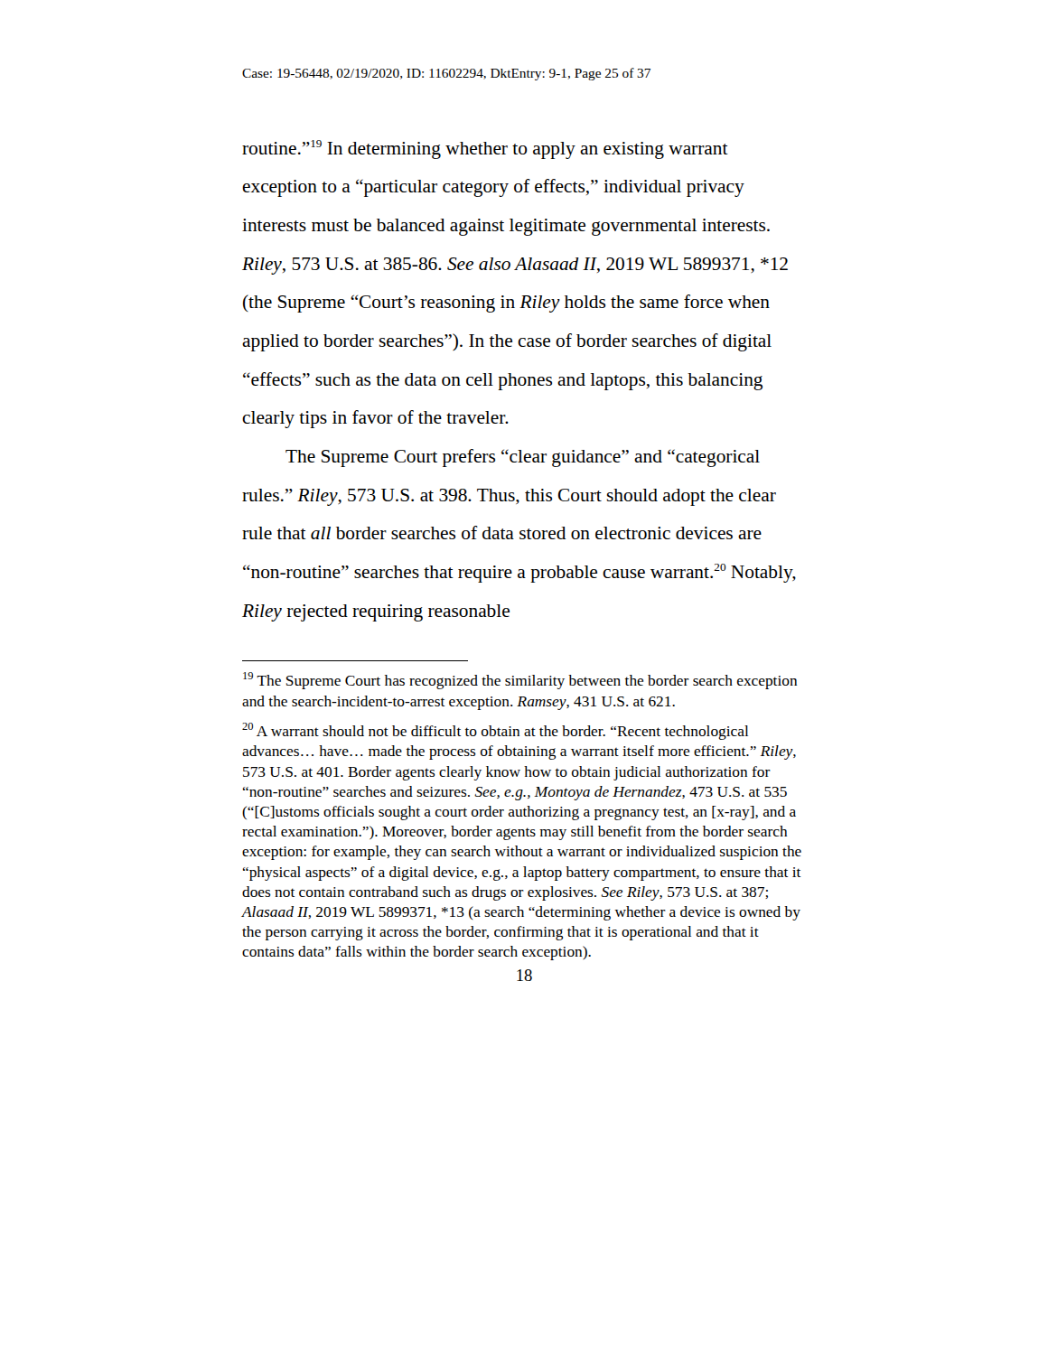Case: 19-56448, 02/19/2020, ID: 11602294, DktEntry: 9-1, Page 25 of 37
routine.”19 In determining whether to apply an existing warrant exception to a “particular category of effects,” individual privacy interests must be balanced against legitimate governmental interests. Riley, 573 U.S. at 385-86. See also Alasaad II, 2019 WL 5899371, *12 (the Supreme “Court’s reasoning in Riley holds the same force when applied to border searches”). In the case of border searches of digital “effects” such as the data on cell phones and laptops, this balancing clearly tips in favor of the traveler.
The Supreme Court prefers “clear guidance” and “categorical rules.” Riley, 573 U.S. at 398. Thus, this Court should adopt the clear rule that all border searches of data stored on electronic devices are “non-routine” searches that require a probable cause warrant.20 Notably, Riley rejected requiring reasonable
19 The Supreme Court has recognized the similarity between the border search exception and the search-incident-to-arrest exception. Ramsey, 431 U.S. at 621.
20 A warrant should not be difficult to obtain at the border. “Recent technological advances… have… made the process of obtaining a warrant itself more efficient.” Riley, 573 U.S. at 401. Border agents clearly know how to obtain judicial authorization for “non-routine” searches and seizures. See, e.g., Montoya de Hernandez, 473 U.S. at 535 (“[C]ustoms officials sought a court order authorizing a pregnancy test, an [x-ray], and a rectal examination.”). Moreover, border agents may still benefit from the border search exception: for example, they can search without a warrant or individualized suspicion the “physical aspects” of a digital device, e.g., a laptop battery compartment, to ensure that it does not contain contraband such as drugs or explosives. See Riley, 573 U.S. at 387; Alasaad II, 2019 WL 5899371, *13 (a search “determining whether a device is owned by the person carrying it across the border, confirming that it is operational and that it contains data” falls within the border search exception).
18